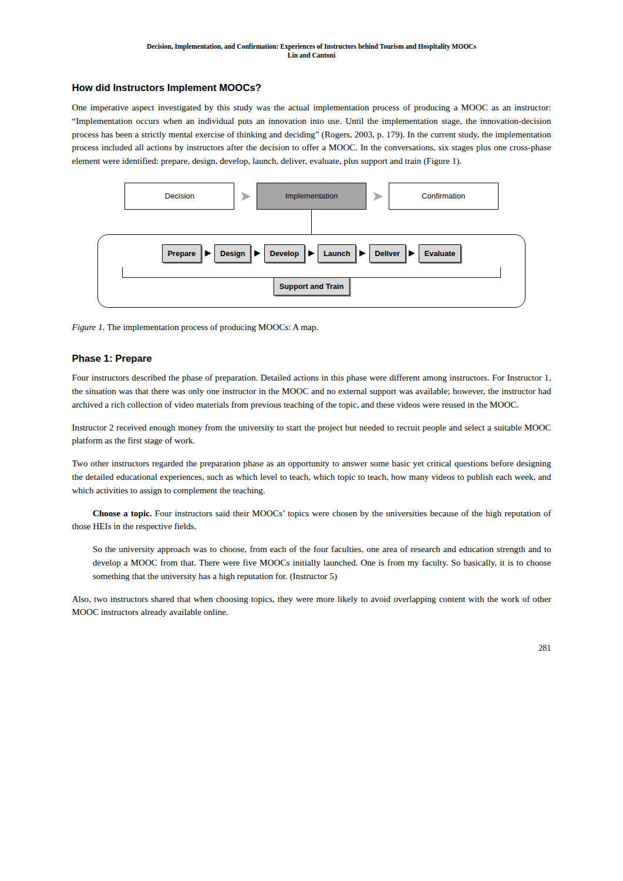Decision, Implementation, and Confirmation: Experiences of Instructors behind Tourism and Hospitality MOOCs
Lin and Cantoni
How did Instructors Implement MOOCs?
One imperative aspect investigated by this study was the actual implementation process of producing a MOOC as an instructor: “Implementation occurs when an individual puts an innovation into use. Until the implementation stage, the innovation-decision process has been a strictly mental exercise of thinking and deciding” (Rogers, 2003, p. 179). In the current study, the implementation process included all actions by instructors after the decision to offer a MOOC. In the conversations, six stages plus one cross-phase element were identified: prepare, design, develop, launch, deliver, evaluate, plus support and train (Figure 1).
Decision
➤
Implementation
➤
Confirmation
Prepare ▶ Design ▶ Develop ▶ Launch ▶ Deliver ▶ Evaluate
Support and Train
Figure 1. The implementation process of producing MOOCs: A map.
Phase 1: Prepare
Four instructors described the phase of preparation. Detailed actions in this phase were different among instructors. For Instructor 1, the situation was that there was only one instructor in the MOOC and no external support was available; however, the instructor had archived a rich collection of video materials from previous teaching of the topic, and these videos were reused in the MOOC.
Instructor 2 received enough money from the university to start the project but needed to recruit people and select a suitable MOOC platform as the first stage of work.
Two other instructors regarded the preparation phase as an opportunity to answer some basic yet critical questions before designing the detailed educational experiences, such as which level to teach, which topic to teach, how many videos to publish each week, and which activities to assign to complement the teaching.
Choose a topic. Four instructors said their MOOCs’ topics were chosen by the universities because of the high reputation of those HEIs in the respective fields.
So the university approach was to choose, from each of the four faculties, one area of research and education strength and to develop a MOOC from that. There were five MOOCs initially launched. One is from my faculty. So basically, it is to choose something that the university has a high reputation for. (Instructor 5)
Also, two instructors shared that when choosing topics, they were more likely to avoid overlapping content with the work of other MOOC instructors already available online.
281